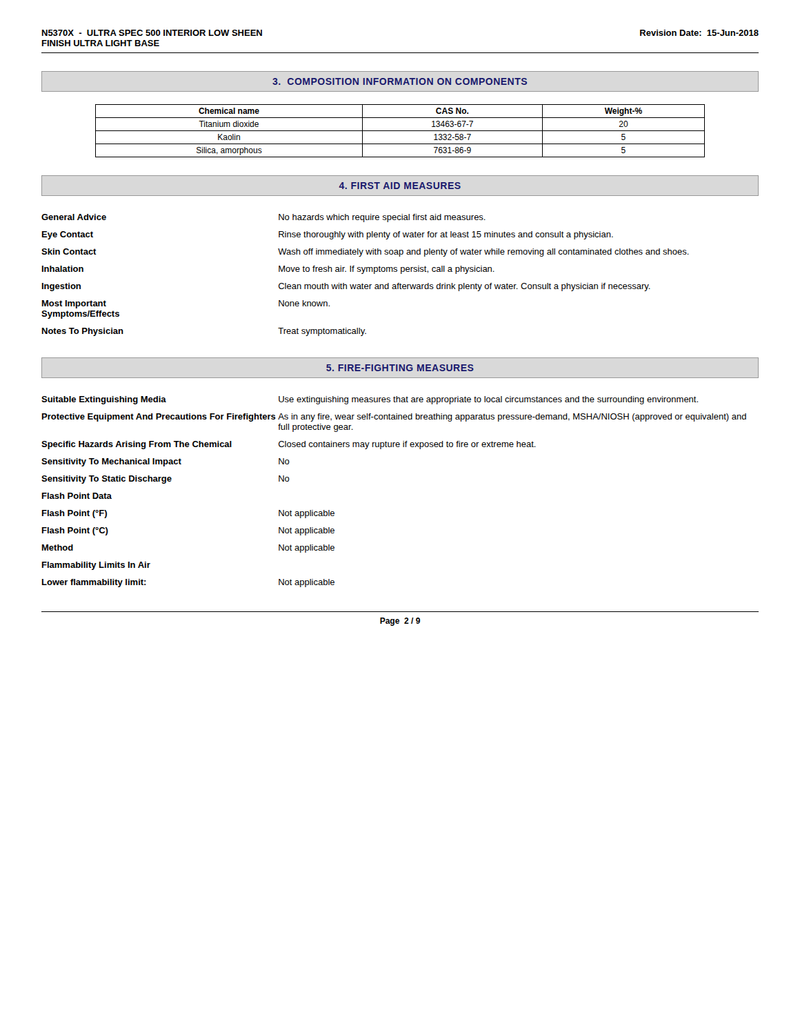N5370X - ULTRA SPEC 500 INTERIOR LOW SHEEN
FINISH ULTRA LIGHT BASE
Revision Date: 15-Jun-2018
3. COMPOSITION INFORMATION ON COMPONENTS
| Chemical name | CAS No. | Weight-% |
| --- | --- | --- |
| Titanium dioxide | 13463-67-7 | 20 |
| Kaolin | 1332-58-7 | 5 |
| Silica, amorphous | 7631-86-9 | 5 |
4. FIRST AID MEASURES
| General Advice | No hazards which require special first aid measures. |
| Eye Contact | Rinse thoroughly with plenty of water for at least 15 minutes and consult a physician. |
| Skin Contact | Wash off immediately with soap and plenty of water while removing all contaminated clothes and shoes. |
| Inhalation | Move to fresh air. If symptoms persist, call a physician. |
| Ingestion | Clean mouth with water and afterwards drink plenty of water. Consult a physician if necessary. |
| Most Important Symptoms/Effects | None known. |
| Notes To Physician | Treat symptomatically. |
5. FIRE-FIGHTING MEASURES
| Suitable Extinguishing Media | Use extinguishing measures that are appropriate to local circumstances and the surrounding environment. |
| Protective Equipment And Precautions For Firefighters | As in any fire, wear self-contained breathing apparatus pressure-demand, MSHA/NIOSH (approved or equivalent) and full protective gear. |
| Specific Hazards Arising From The Chemical | Closed containers may rupture if exposed to fire or extreme heat. |
| Sensitivity To Mechanical Impact | No |
| Sensitivity To Static Discharge | No |
| Flash Point Data | |
| Flash Point (°F) | Not applicable |
| Flash Point (°C) | Not applicable |
| Method | Not applicable |
| Flammability Limits In Air | |
| Lower flammability limit: | Not applicable |
Page 2 / 9